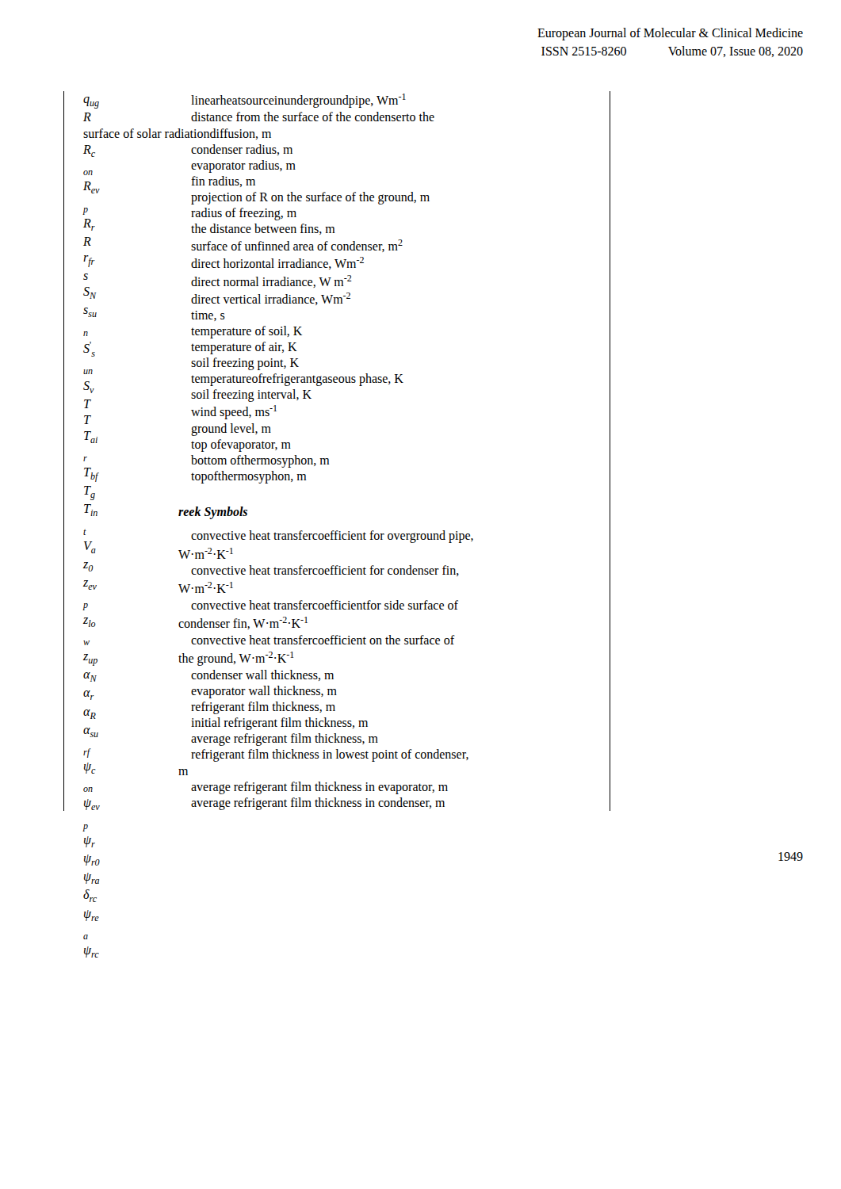European Journal of Molecular & Clinical Medicine ISSN 2515-8260 Volume 07, Issue 08, 2020
qug
linearheatsourceinundergroundpipe, Wm-1
R
distance from the surface of the condenserto the
surface of solar radiationdiffusion, m
Rc
condenser radius, m
on
Rev
evaporator radius, m
p
Rr
fin radius, m
R
projection of R on the surface of the ground, m
rfr
radius of freezing, m
s
the distance between fins, m
SN
surface of unfinned area of condenser, m2
ssu
direct horizontal irradiance, Wm-2
n
S's
direct normal irradiance, W m-2
un
Sv
direct vertical irradiance, Wm-2
T
time, s
T
temperature of soil, K
Tai
temperature of air, K
r
Tbf
soil freezing point, K
Tg
temperatureofrefrigerantgaseous phase, K
Tin
soil freezing interval, K
t
Va
wind speed, ms-1
z0
ground level, m
zev
top ofevaporator, m
p
zlo
bottom ofthermosyphon, m
w
zup
topofthermosyphon, m
reek Symbols
αN
convective heat transfercoefficient for overground pipe,
W·m-2·K-1
αr
convective heat transfercoefficient for condenser fin,
W·m-2·K-1
αR
convective heat transfercoefficientfor side surface of
condenser fin, W·m-2·K-1
αsu
convective heat transfercoefficient on the surface of
the ground, W·m-2·K-1
rf
ψc
condenser wall thickness, m
on
ψev
evaporator wall thickness, m
p
ψr
refrigerant film thickness, m
ψr0
initial refrigerant film thickness, m
ψra
average refrigerant film thickness, m
δrc
refrigerant film thickness in lowest point of condenser,
m
ψre
average refrigerant film thickness in evaporator, m
a
ψrc
average refrigerant film thickness in condenser, m
1949